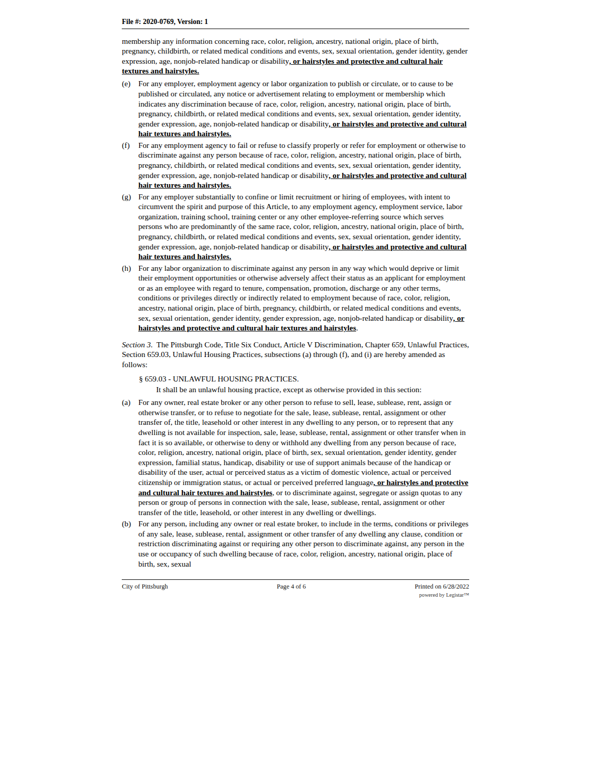File #: 2020-0769, Version: 1
membership any information concerning race, color, religion, ancestry, national origin, place of birth, pregnancy, childbirth, or related medical conditions and events, sex, sexual orientation, gender identity, gender expression, age, nonjob-related handicap or disability, or hairstyles and protective and cultural hair textures and hairstyles.
(e) For any employer, employment agency or labor organization to publish or circulate, or to cause to be published or circulated, any notice or advertisement relating to employment or membership which indicates any discrimination because of race, color, religion, ancestry, national origin, place of birth, pregnancy, childbirth, or related medical conditions and events, sex, sexual orientation, gender identity, gender expression, age, nonjob-related handicap or disability, or hairstyles and protective and cultural hair textures and hairstyles.
(f) For any employment agency to fail or refuse to classify properly or refer for employment or otherwise to discriminate against any person because of race, color, religion, ancestry, national origin, place of birth, pregnancy, childbirth, or related medical conditions and events, sex, sexual orientation, gender identity, gender expression, age, nonjob-related handicap or disability, or hairstyles and protective and cultural hair textures and hairstyles.
(g) For any employer substantially to confine or limit recruitment or hiring of employees, with intent to circumvent the spirit and purpose of this Article, to any employment agency, employment service, labor organization, training school, training center or any other employee-referring source which serves persons who are predominantly of the same race, color, religion, ancestry, national origin, place of birth, pregnancy, childbirth, or related medical conditions and events, sex, sexual orientation, gender identity, gender expression, age, nonjob-related handicap or disability, or hairstyles and protective and cultural hair textures and hairstyles.
(h) For any labor organization to discriminate against any person in any way which would deprive or limit their employment opportunities or otherwise adversely affect their status as an applicant for employment or as an employee with regard to tenure, compensation, promotion, discharge or any other terms, conditions or privileges directly or indirectly related to employment because of race, color, religion, ancestry, national origin, place of birth, pregnancy, childbirth, or related medical conditions and events, sex, sexual orientation, gender identity, gender expression, age, nonjob-related handicap or disability, or hairstyles and protective and cultural hair textures and hairstyles.
Section 3. The Pittsburgh Code, Title Six Conduct, Article V Discrimination, Chapter 659, Unlawful Practices, Section 659.03, Unlawful Housing Practices, subsections (a) through (f), and (i) are hereby amended as follows:
§ 659.03 - UNLAWFUL HOUSING PRACTICES.
It shall be an unlawful housing practice, except as otherwise provided in this section:
(a) For any owner, real estate broker or any other person to refuse to sell, lease, sublease, rent, assign or otherwise transfer, or to refuse to negotiate for the sale, lease, sublease, rental, assignment or other transfer of, the title, leasehold or other interest in any dwelling to any person, or to represent that any dwelling is not available for inspection, sale, lease, sublease, rental, assignment or other transfer when in fact it is so available, or otherwise to deny or withhold any dwelling from any person because of race, color, religion, ancestry, national origin, place of birth, sex, sexual orientation, gender identity, gender expression, familial status, handicap, disability or use of support animals because of the handicap or disability of the user, actual or perceived status as a victim of domestic violence, actual or perceived citizenship or immigration status, or actual or perceived preferred language, or hairstyles and protective and cultural hair textures and hairstyles, or to discriminate against, segregate or assign quotas to any person or group of persons in connection with the sale, lease, sublease, rental, assignment or other transfer of the title, leasehold, or other interest in any dwelling or dwellings.
(b) For any person, including any owner or real estate broker, to include in the terms, conditions or privileges of any sale, lease, sublease, rental, assignment or other transfer of any dwelling any clause, condition or restriction discriminating against or requiring any other person to discriminate against, any person in the use or occupancy of such dwelling because of race, color, religion, ancestry, national origin, place of birth, sex, sexual
City of Pittsburgh Page 4 of 6 Printed on 6/28/2022
powered by Legistar™